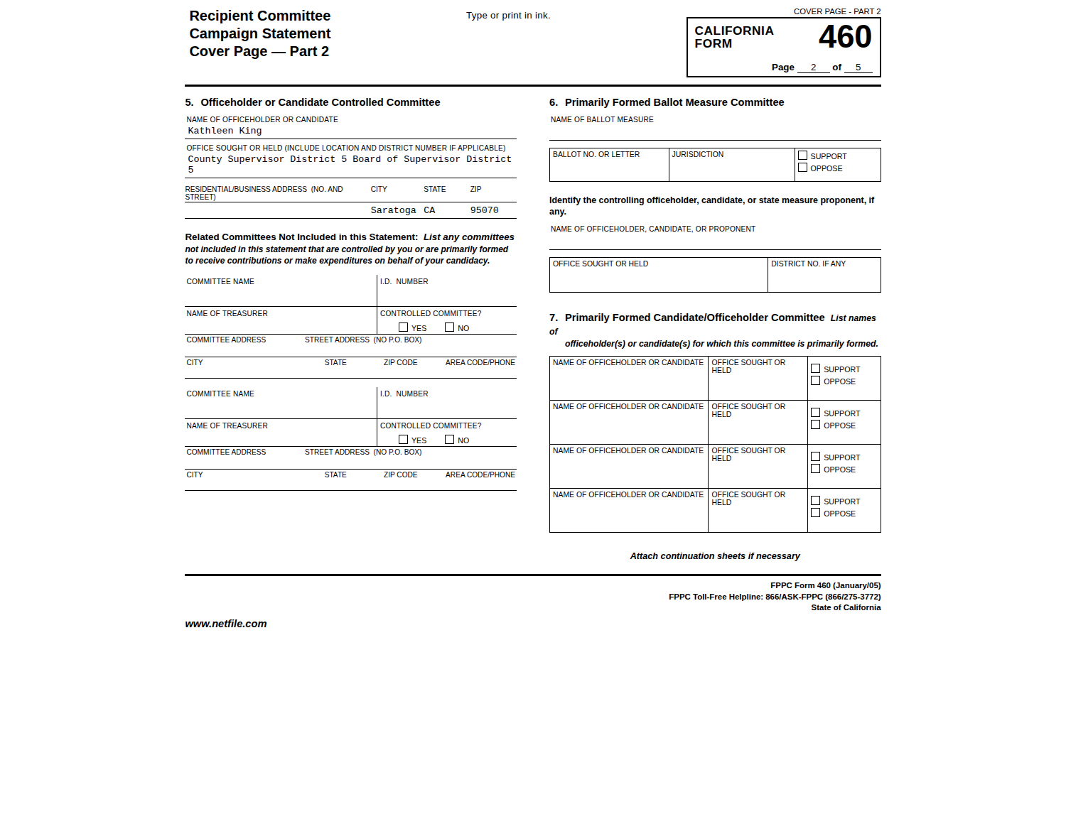Recipient Committee
Campaign Statement
Cover Page — Part 2
Type or print in ink.
COVER PAGE - PART 2
CALIFORNIA
FORM
460
Page 2 of 5
5. Officeholder or Candidate Controlled Committee
NAME OF OFFICEHOLDER OR CANDIDATE
Kathleen King
OFFICE SOUGHT OR HELD (INCLUDE LOCATION AND DISTRICT NUMBER IF APPLICABLE)
County Supervisor District 5 Board of Supervisor District 5
RESIDENTIAL/BUSINESS ADDRESS (NO. AND STREET)
CITY
STATE
ZIP
Saratoga
CA
95070
Related Committees Not Included in this Statement: List any committees
not included in this statement that are controlled by you or are primarily formed to receive contributions or make expenditures on behalf of your candidacy.
COMMITTEE NAME
I.D. NUMBER
NAME OF TREASURER
CONTROLLED COMMITTEE?
YES NO
COMMITTEE ADDRESS
STREET ADDRESS (NO P.O. BOX)
CITY
STATE
ZIP CODE
AREA CODE/PHONE
COMMITTEE NAME
I.D. NUMBER
NAME OF TREASURER
CONTROLLED COMMITTEE?
YES NO
COMMITTEE ADDRESS
STREET ADDRESS (NO P.O. BOX)
CITY
STATE
ZIP CODE
AREA CODE/PHONE
6. Primarily Formed Ballot Measure Committee
NAME OF BALLOT MEASURE
| BALLOT NO. OR LETTER | JURISDICTION | SUPPORT OPPOSE |
Identify the controlling officeholder, candidate, or state measure proponent, if any.
NAME OF OFFICEHOLDER, CANDIDATE, OR PROPONENT
| OFFICE SOUGHT OR HELD | DISTRICT NO. IF ANY |
7. Primarily Formed Candidate/Officeholder Committee List names of
officeholder(s) or candidate(s) for which this committee is primarily formed.
| NAME OF OFFICEHOLDER OR CANDIDATE | OFFICE SOUGHT OR HELD | SUPPORT OPPOSE |
| NAME OF OFFICEHOLDER OR CANDIDATE | OFFICE SOUGHT OR HELD | SUPPORT OPPOSE |
| NAME OF OFFICEHOLDER OR CANDIDATE | OFFICE SOUGHT OR HELD | SUPPORT OPPOSE |
| NAME OF OFFICEHOLDER OR CANDIDATE | OFFICE SOUGHT OR HELD | SUPPORT OPPOSE |
Attach continuation sheets if necessary
FPPC Form 460 (January/05)
FPPC Toll-Free Helpline: 866/ASK-FPPC (866/275-3772)
State of California
www.netfile.com